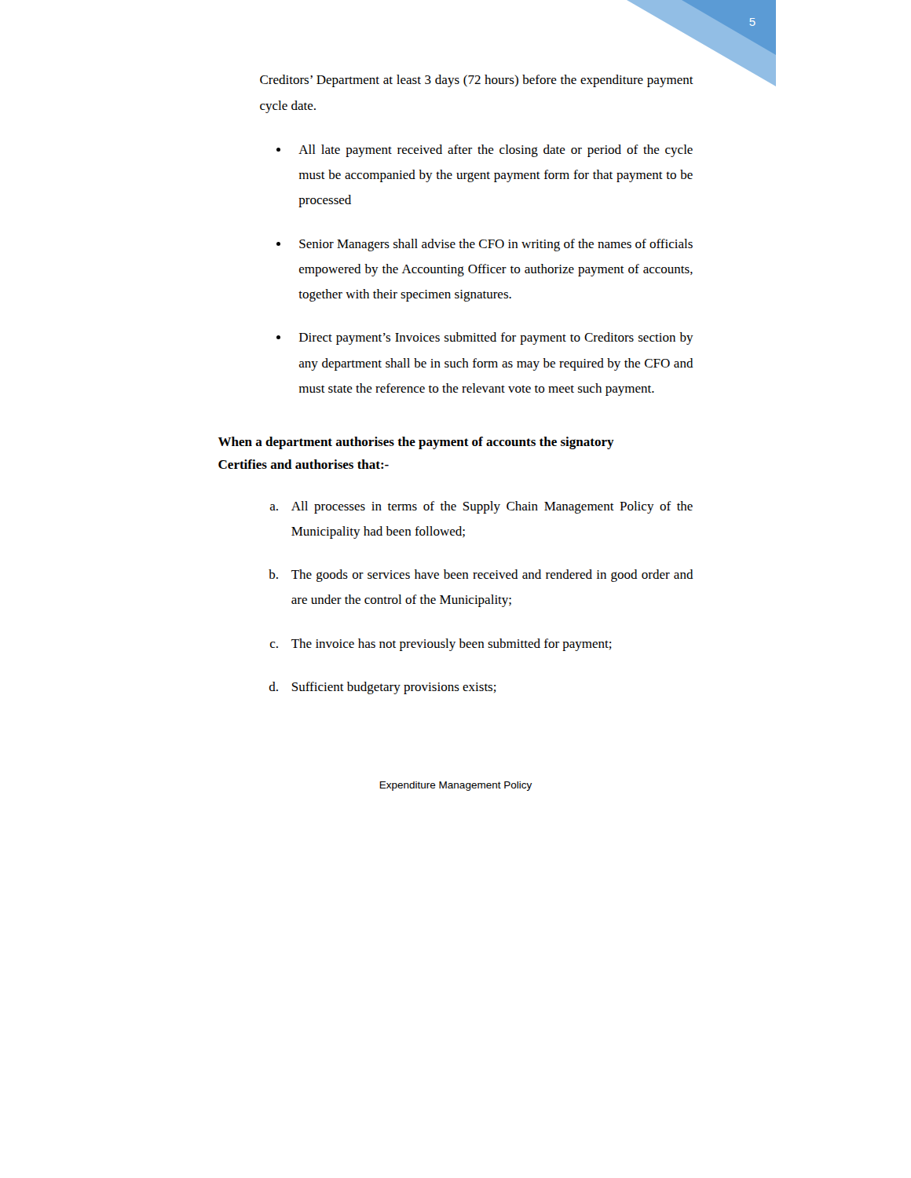5
Creditors’ Department at least 3 days (72 hours) before the expenditure payment cycle date.
All late payment received after the closing date or period of the cycle must be accompanied by the urgent payment form for that payment to be processed
Senior Managers shall advise the CFO in writing of the names of officials empowered by the Accounting Officer to authorize payment of accounts, together with their specimen signatures.
Direct payment’s Invoices submitted for payment to Creditors section by any department shall be in such form as may be required by the CFO and must state the reference to the relevant vote to meet such payment.
When a department authorises the payment of accounts the signatory
Certifies and authorises that:-
All processes in terms of the Supply Chain Management Policy of the Municipality had been followed;
The goods or services have been received and rendered in good order and are under the control of the Municipality;
The invoice has not previously been submitted for payment;
Sufficient budgetary provisions exists;
Expenditure Management Policy